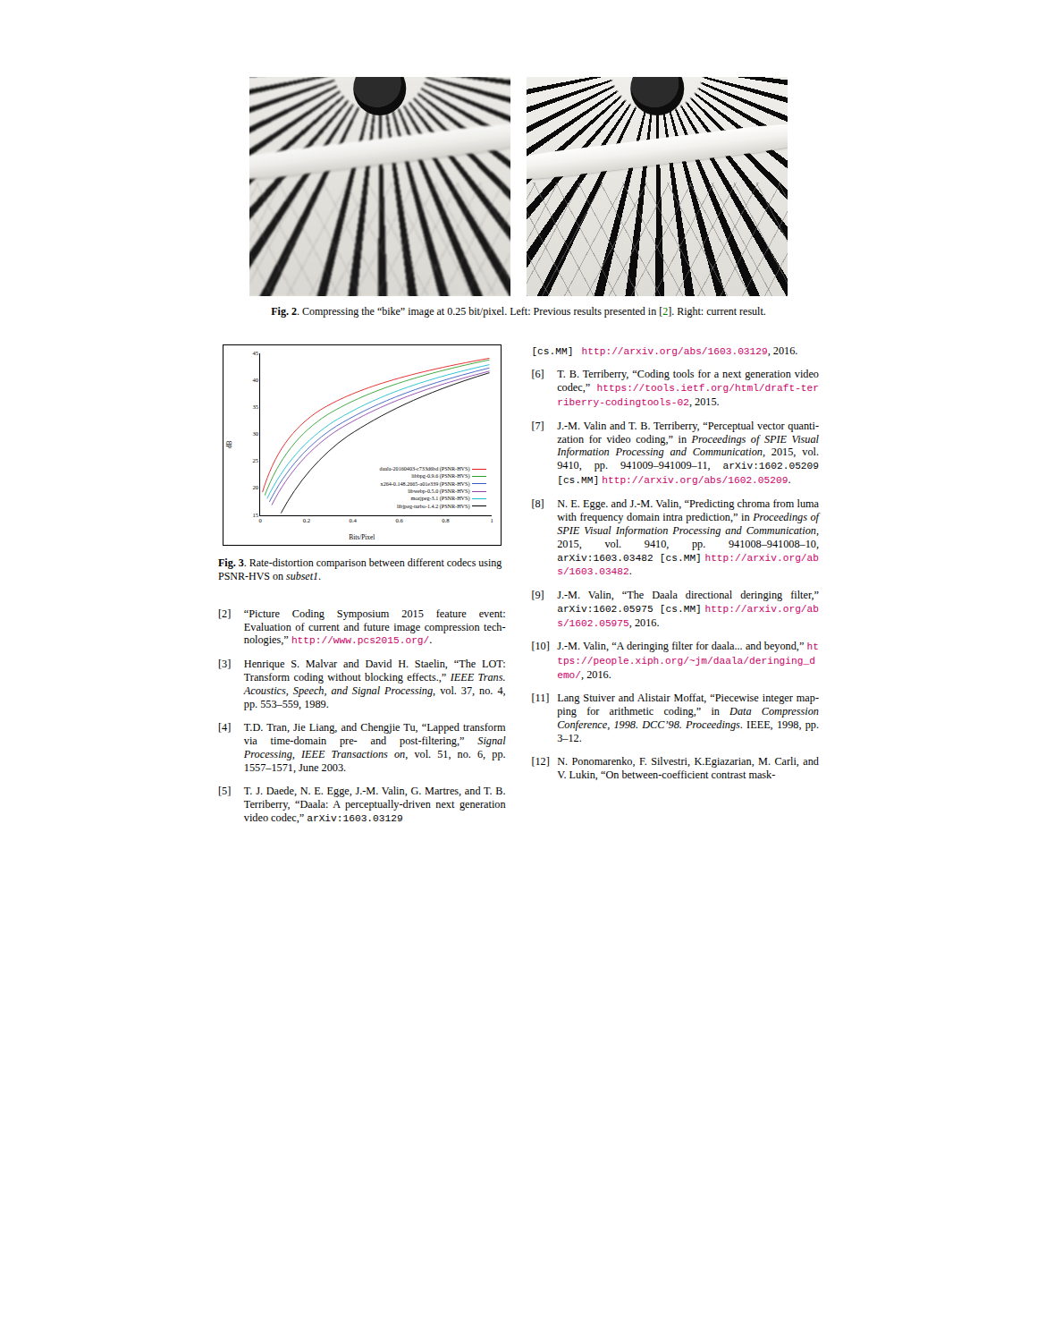Fig. 2. Compressing the “bike” image at 0.25 bit/pixel. Left: Previous results presented in [2]. Right: current result.
dB
Bits/Pixel
45
40
35
30
25
20
15
0
0.2
0.4
0.6
0.8
1
daala-20160403-c733d6bd (PSNR-HVS)
libbpg-0.9.6 (PSNR-HVS)
x264-0.148.2665-a01e339 (PSNR-HVS)
libwebp-0.5.0 (PSNR-HVS)
mozjpeg-3.1 (PSNR-HVS)
libjpeg-turbo-1.4.2 (PSNR-HVS)
Fig. 3. Rate-distortion comparison between different codecs using PSNR-HVS on subset1.
[2]
“Picture Coding Symposium 2015 feature event: Evaluation of current and future image compression technologies,” http://www.pcs2015.org/.
[3]
Henrique S. Malvar and David H. Staelin, “The LOT: Transform coding without blocking effects.,” IEEE Trans. Acoustics, Speech, and Signal Processing, vol. 37, no. 4, pp. 553–559, 1989.
[4]
T.D. Tran, Jie Liang, and Chengjie Tu, “Lapped transform via time-domain pre- and post-filtering,” Signal Processing, IEEE Transactions on, vol. 51, no. 6, pp. 1557–1571, June 2003.
[5]
T. J. Daede, N. E. Egge, J.-M. Valin, G. Martres, and T. B. Terriberry, “Daala: A perceptually-driven next generation video codec,” arXiv:1603.03129
[cs.MM] http://arxiv.org/abs/1603.03129, 2016.
[6]
T. B. Terriberry, “Coding tools for a next generation video codec,” https://tools.ietf.org/html/draft-terriberry-codingtools-02, 2015.
[7]
J.-M. Valin and T. B. Terriberry, “Perceptual vector quantization for video coding,” in Proceedings of SPIE Visual Information Processing and Communication, 2015, vol. 9410, pp. 941009–941009–11, arXiv:1602.05209 [cs.MM] http://arxiv.org/abs/1602.05209.
[8]
N. E. Egge. and J.-M. Valin, “Predicting chroma from luma with frequency domain intra prediction,” in Proceedings of SPIE Visual Information Processing and Communication, 2015, vol. 9410, pp. 941008–941008–10, arXiv:1603.03482 [cs.MM] http://arxiv.org/abs/1603.03482.
[9]
J.-M. Valin, “The Daala directional deringing filter,” arXiv:1602.05975 [cs.MM] http://arxiv.org/abs/1602.05975, 2016.
[10]
J.-M. Valin, “A deringing filter for daala... and beyond,” https://people.xiph.org/~jm/daala/deringing_demo/, 2016.
[11]
Lang Stuiver and Alistair Moffat, “Piecewise integer mapping for arithmetic coding,” in Data Compression Conference, 1998. DCC’98. Proceedings. IEEE, 1998, pp. 3–12.
[12]
N. Ponomarenko, F. Silvestri, K.Egiazarian, M. Carli, and V. Lukin, “On between-coefficient contrast mask-